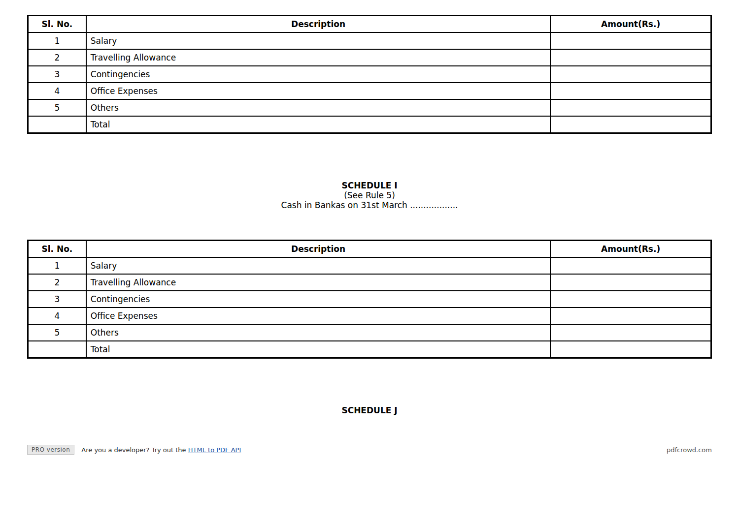| Sl. No. | Description | Amount(Rs.) |
| --- | --- | --- |
| 1 | Salary | |
| 2 | Travelling Allowance | |
| 3 | Contingencies | |
| 4 | Office Expenses | |
| 5 | Others | |
| | Total | |
SCHEDULE I
(See Rule 5)
Cash in Bankas on 31st March ..................
| Sl. No. | Description | Amount(Rs.) |
| --- | --- | --- |
| 1 | Salary | |
| 2 | Travelling Allowance | |
| 3 | Contingencies | |
| 4 | Office Expenses | |
| 5 | Others | |
| | Total | |
SCHEDULE J
PRO version Are you a developer? Try out the HTML to PDF API
pdfcrowd.com